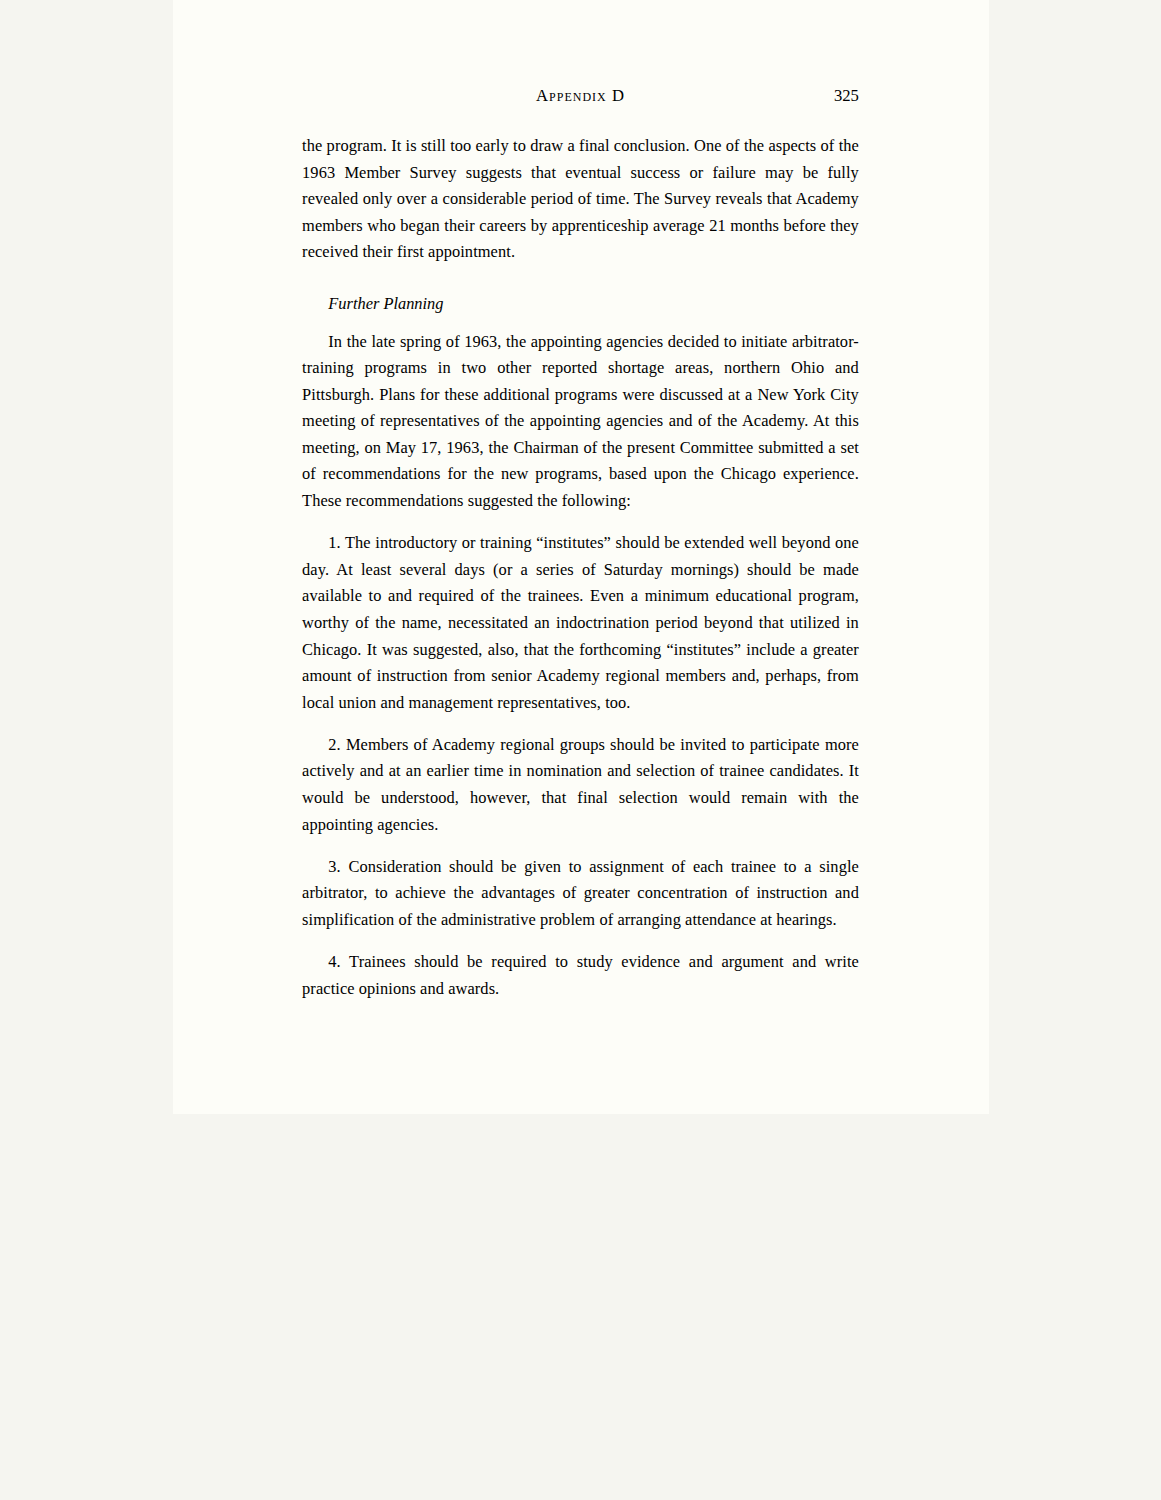Appendix D 325
the program. It is still too early to draw a final conclusion. One of the aspects of the 1963 Member Survey suggests that eventual success or failure may be fully revealed only over a considerable period of time. The Survey reveals that Academy members who began their careers by apprenticeship average 21 months before they received their first appointment.
Further Planning
In the late spring of 1963, the appointing agencies decided to initiate arbitrator-training programs in two other reported shortage areas, northern Ohio and Pittsburgh. Plans for these additional programs were discussed at a New York City meeting of representatives of the appointing agencies and of the Academy. At this meeting, on May 17, 1963, the Chairman of the present Committee submitted a set of recommendations for the new programs, based upon the Chicago experience. These recommendations suggested the following:
1. The introductory or training “institutes” should be extended well beyond one day. At least several days (or a series of Saturday mornings) should be made available to and required of the trainees. Even a minimum educational program, worthy of the name, necessitated an indoctrination period beyond that utilized in Chicago. It was suggested, also, that the forthcoming “institutes” include a greater amount of instruction from senior Academy regional members and, perhaps, from local union and management representatives, too.
2. Members of Academy regional groups should be invited to participate more actively and at an earlier time in nomination and selection of trainee candidates. It would be understood, however, that final selection would remain with the appointing agencies.
3. Consideration should be given to assignment of each trainee to a single arbitrator, to achieve the advantages of greater concentration of instruction and simplification of the administrative problem of arranging attendance at hearings.
4. Trainees should be required to study evidence and argument and write practice opinions and awards.